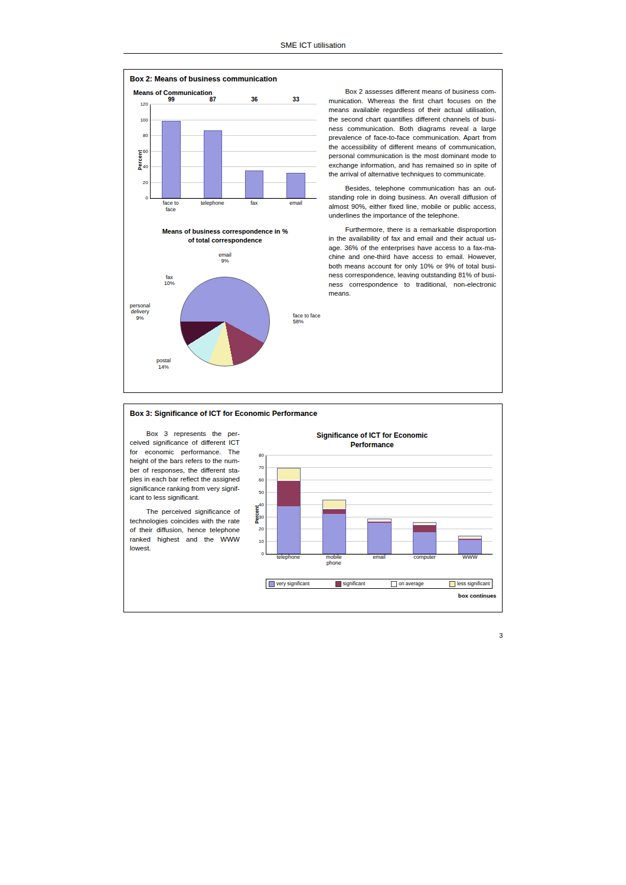SME ICT utilisation
Box 2: Means of business communication
Means of Communication
Percent
120
100
80
60
40
20
0
99
87
36
33
face to
face
telephone
fax
email
Means of business correspondence in %
of total correspondence
email
9%
fax
10%
personal
delivery
9%
postal
14%
face to face
58%
Box 2 assesses different means of business communication. Whereas the first chart focuses on the means available regardless of their actual utilisation, the second chart quantifies different channels of business communication. Both diagrams reveal a large prevalence of face-to-face communication. Apart from the accessibility of different means of communication, personal communication is the most dominant mode to exchange information, and has remained so in spite of the arrival of alternative techniques to communicate.
Besides, telephone communication has an outstanding role in doing business. An overall diffusion of almost 90%, either fixed line, mobile or public access, underlines the importance of the telephone.
Furthermore, there is a remarkable disproportion in the availability of fax and email and their actual usage. 36% of the enterprises have access to a fax-machine and one-third have access to email. However, both means account for only 10% or 9% of total business correspondence, leaving outstanding 81% of business correspondence to traditional, non-electronic means.
Box 3: Significance of ICT for Economic Performance
Box 3 represents the perceived significance of different ICT for economic performance. The height of the bars refers to the number of responses, the different staples in each bar reflect the assigned significance ranking from very significant to less significant.
The perceived significance of technologies coincides with the rate of their diffusion, hence telephone ranked highest and the WWW lowest.
Significance of ICT for Economic
Performance
Percent
80
70
60
50
40
30
20
10
0
telephone
mobile
phone
email
computer
WWW
very significant significant on average less significant
box continues
3